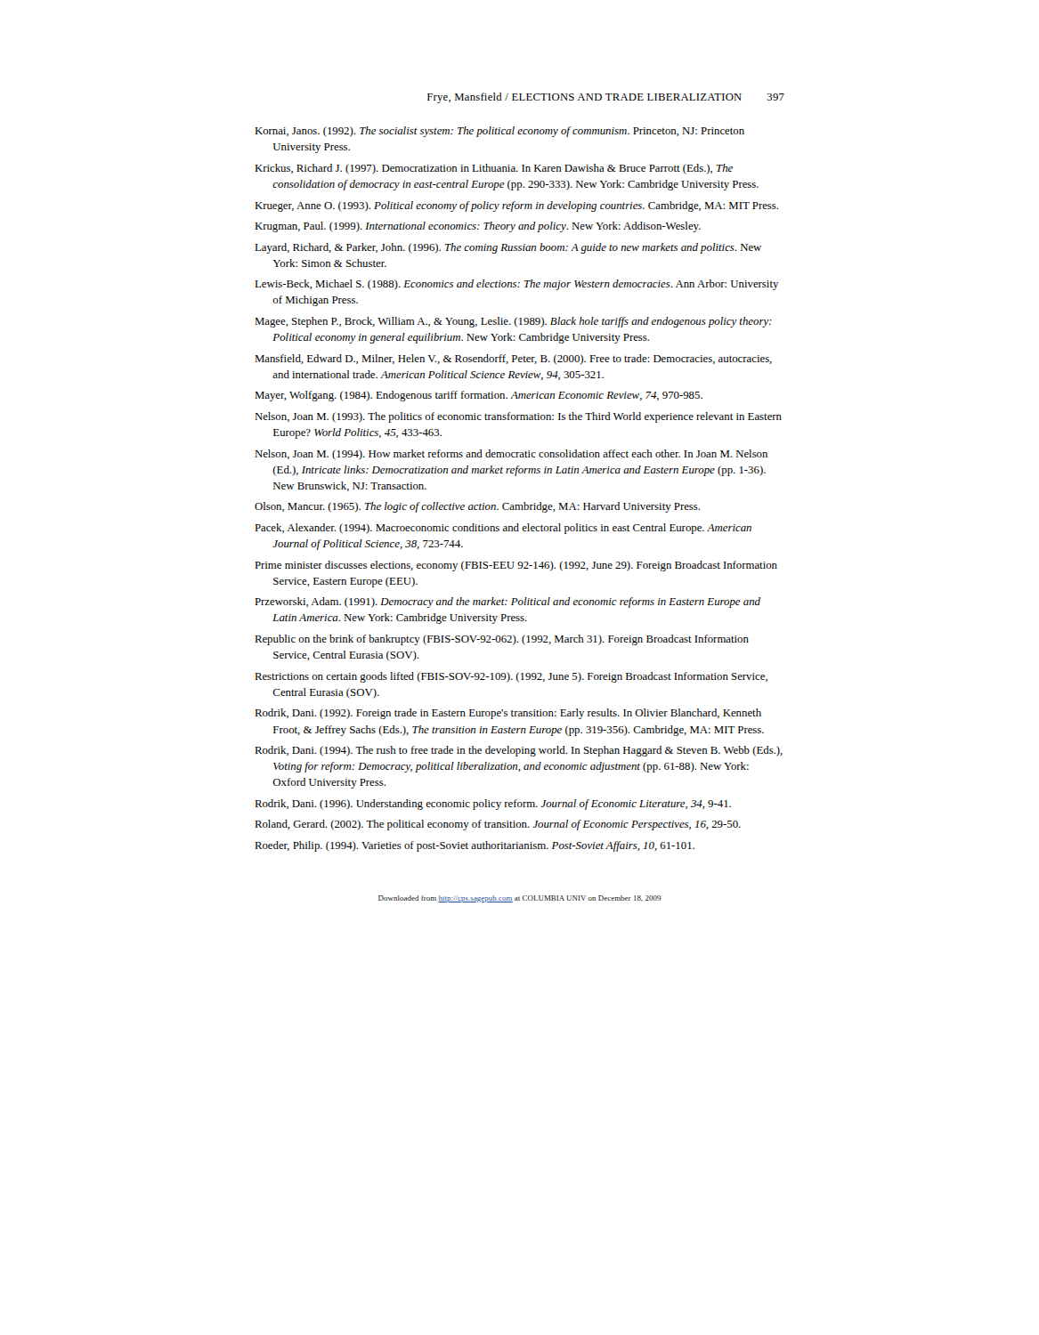Frye, Mansfield / ELECTIONS AND TRADE LIBERALIZATION 397
Kornai, Janos. (1992). The socialist system: The political economy of communism. Princeton, NJ: Princeton University Press.
Krickus, Richard J. (1997). Democratization in Lithuania. In Karen Dawisha & Bruce Parrott (Eds.), The consolidation of democracy in east-central Europe (pp. 290-333). New York: Cambridge University Press.
Krueger, Anne O. (1993). Political economy of policy reform in developing countries. Cambridge, MA: MIT Press.
Krugman, Paul. (1999). International economics: Theory and policy. New York: Addison-Wesley.
Layard, Richard, & Parker, John. (1996). The coming Russian boom: A guide to new markets and politics. New York: Simon & Schuster.
Lewis-Beck, Michael S. (1988). Economics and elections: The major Western democracies. Ann Arbor: University of Michigan Press.
Magee, Stephen P., Brock, William A., & Young, Leslie. (1989). Black hole tariffs and endogenous policy theory: Political economy in general equilibrium. New York: Cambridge University Press.
Mansfield, Edward D., Milner, Helen V., & Rosendorff, Peter, B. (2000). Free to trade: Democracies, autocracies, and international trade. American Political Science Review, 94, 305-321.
Mayer, Wolfgang. (1984). Endogenous tariff formation. American Economic Review, 74, 970-985.
Nelson, Joan M. (1993). The politics of economic transformation: Is the Third World experience relevant in Eastern Europe? World Politics, 45, 433-463.
Nelson, Joan M. (1994). How market reforms and democratic consolidation affect each other. In Joan M. Nelson (Ed.), Intricate links: Democratization and market reforms in Latin America and Eastern Europe (pp. 1-36). New Brunswick, NJ: Transaction.
Olson, Mancur. (1965). The logic of collective action. Cambridge, MA: Harvard University Press.
Pacek, Alexander. (1994). Macroeconomic conditions and electoral politics in east Central Europe. American Journal of Political Science, 38, 723-744.
Prime minister discusses elections, economy (FBIS-EEU 92-146). (1992, June 29). Foreign Broadcast Information Service, Eastern Europe (EEU).
Przeworski, Adam. (1991). Democracy and the market: Political and economic reforms in Eastern Europe and Latin America. New York: Cambridge University Press.
Republic on the brink of bankruptcy (FBIS-SOV-92-062). (1992, March 31). Foreign Broadcast Information Service, Central Eurasia (SOV).
Restrictions on certain goods lifted (FBIS-SOV-92-109). (1992, June 5). Foreign Broadcast Information Service, Central Eurasia (SOV).
Rodrik, Dani. (1992). Foreign trade in Eastern Europe's transition: Early results. In Olivier Blanchard, Kenneth Froot, & Jeffrey Sachs (Eds.), The transition in Eastern Europe (pp. 319-356). Cambridge, MA: MIT Press.
Rodrik, Dani. (1994). The rush to free trade in the developing world. In Stephan Haggard & Steven B. Webb (Eds.), Voting for reform: Democracy, political liberalization, and economic adjustment (pp. 61-88). New York: Oxford University Press.
Rodrik, Dani. (1996). Understanding economic policy reform. Journal of Economic Literature, 34, 9-41.
Roland, Gerard. (2002). The political economy of transition. Journal of Economic Perspectives, 16, 29-50.
Roeder, Philip. (1994). Varieties of post-Soviet authoritarianism. Post-Soviet Affairs, 10, 61-101.
Downloaded from http://cps.sagepub.com at COLUMBIA UNIV on December 18, 2009